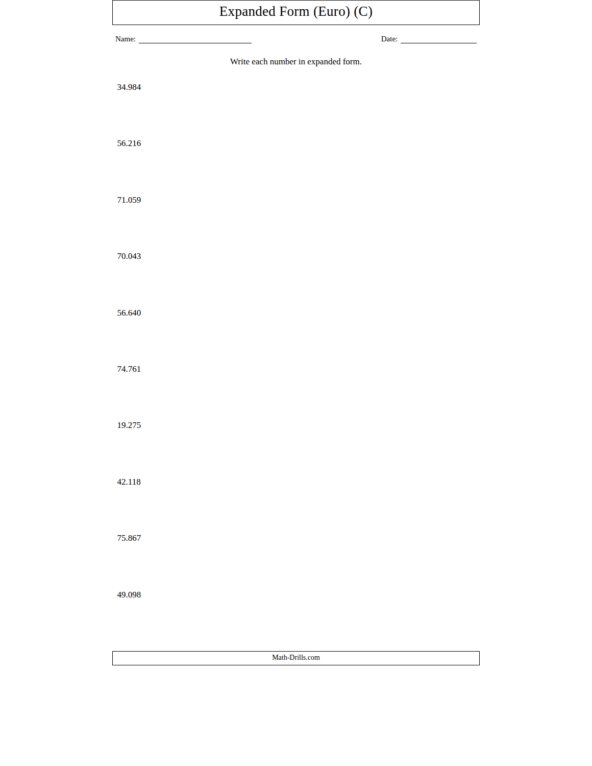Expanded Form (Euro) (C)
Name:
Date:
Write each number in expanded form.
34.984
56.216
71.059
70.043
56.640
74.761
19.275
42.118
75.867
49.098
Math-Drills.com